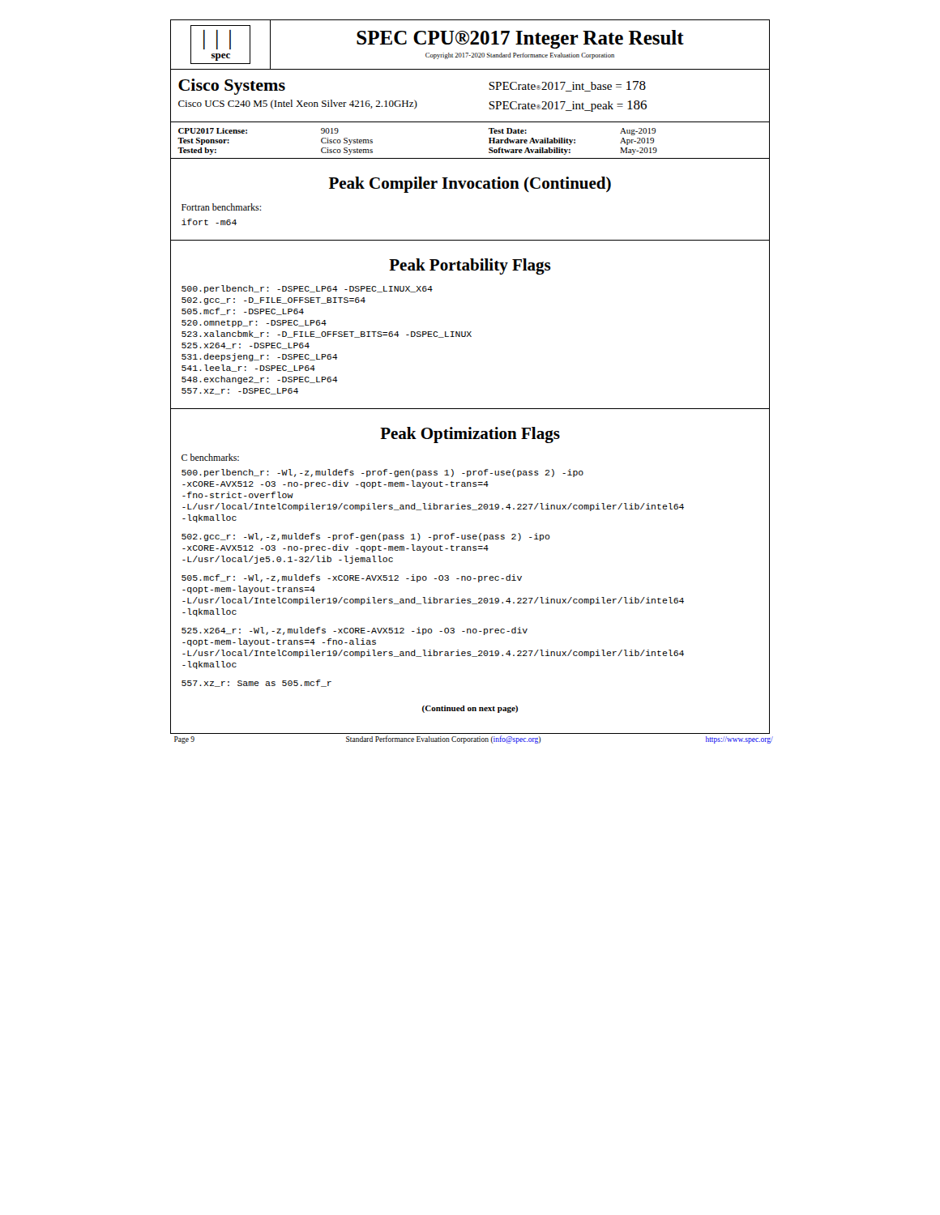│││
spec
SPEC CPU®2017 Integer Rate Result
Copyright 2017-2020 Standard Performance Evaluation Corporation
Cisco Systems
Cisco UCS C240 M5 (Intel Xeon Silver 4216, 2.10GHz)
SPECrate®2017_int_base = 178
SPECrate®2017_int_peak = 186
CPU2017 License: 9019
Test Sponsor: Cisco Systems
Tested by: Cisco Systems
Test Date: Aug-2019
Hardware Availability: Apr-2019
Software Availability: May-2019
Peak Compiler Invocation (Continued)
Fortran benchmarks:
ifort -m64
Peak Portability Flags
500.perlbench_r: -DSPEC_LP64 -DSPEC_LINUX_X64
502.gcc_r: -D_FILE_OFFSET_BITS=64
505.mcf_r: -DSPEC_LP64
520.omnetpp_r: -DSPEC_LP64
523.xalancbmk_r: -D_FILE_OFFSET_BITS=64 -DSPEC_LINUX
525.x264_r: -DSPEC_LP64
531.deepsjeng_r: -DSPEC_LP64
541.leela_r: -DSPEC_LP64
548.exchange2_r: -DSPEC_LP64
557.xz_r: -DSPEC_LP64
Peak Optimization Flags
C benchmarks:
500.perlbench_r: -Wl,-z,muldefs -prof-gen(pass 1) -prof-use(pass 2) -ipo
-xCORE-AVX512 -O3 -no-prec-div -qopt-mem-layout-trans=4
-fno-strict-overflow
-L/usr/local/IntelCompiler19/compilers_and_libraries_2019.4.227/linux/compiler/lib/intel64
-lqkmalloc
502.gcc_r: -Wl,-z,muldefs -prof-gen(pass 1) -prof-use(pass 2) -ipo
-xCORE-AVX512 -O3 -no-prec-div -qopt-mem-layout-trans=4
-L/usr/local/je5.0.1-32/lib -ljemalloc
505.mcf_r: -Wl,-z,muldefs -xCORE-AVX512 -ipo -O3 -no-prec-div
-qopt-mem-layout-trans=4
-L/usr/local/IntelCompiler19/compilers_and_libraries_2019.4.227/linux/compiler/lib/intel64
-lqkmalloc
525.x264_r: -Wl,-z,muldefs -xCORE-AVX512 -ipo -O3 -no-prec-div
-qopt-mem-layout-trans=4 -fno-alias
-L/usr/local/IntelCompiler19/compilers_and_libraries_2019.4.227/linux/compiler/lib/intel64
-lqkmalloc
557.xz_r: Same as 505.mcf_r
(Continued on next page)
Page 9
Standard Performance Evaluation Corporation (info@spec.org)
https://www.spec.org/